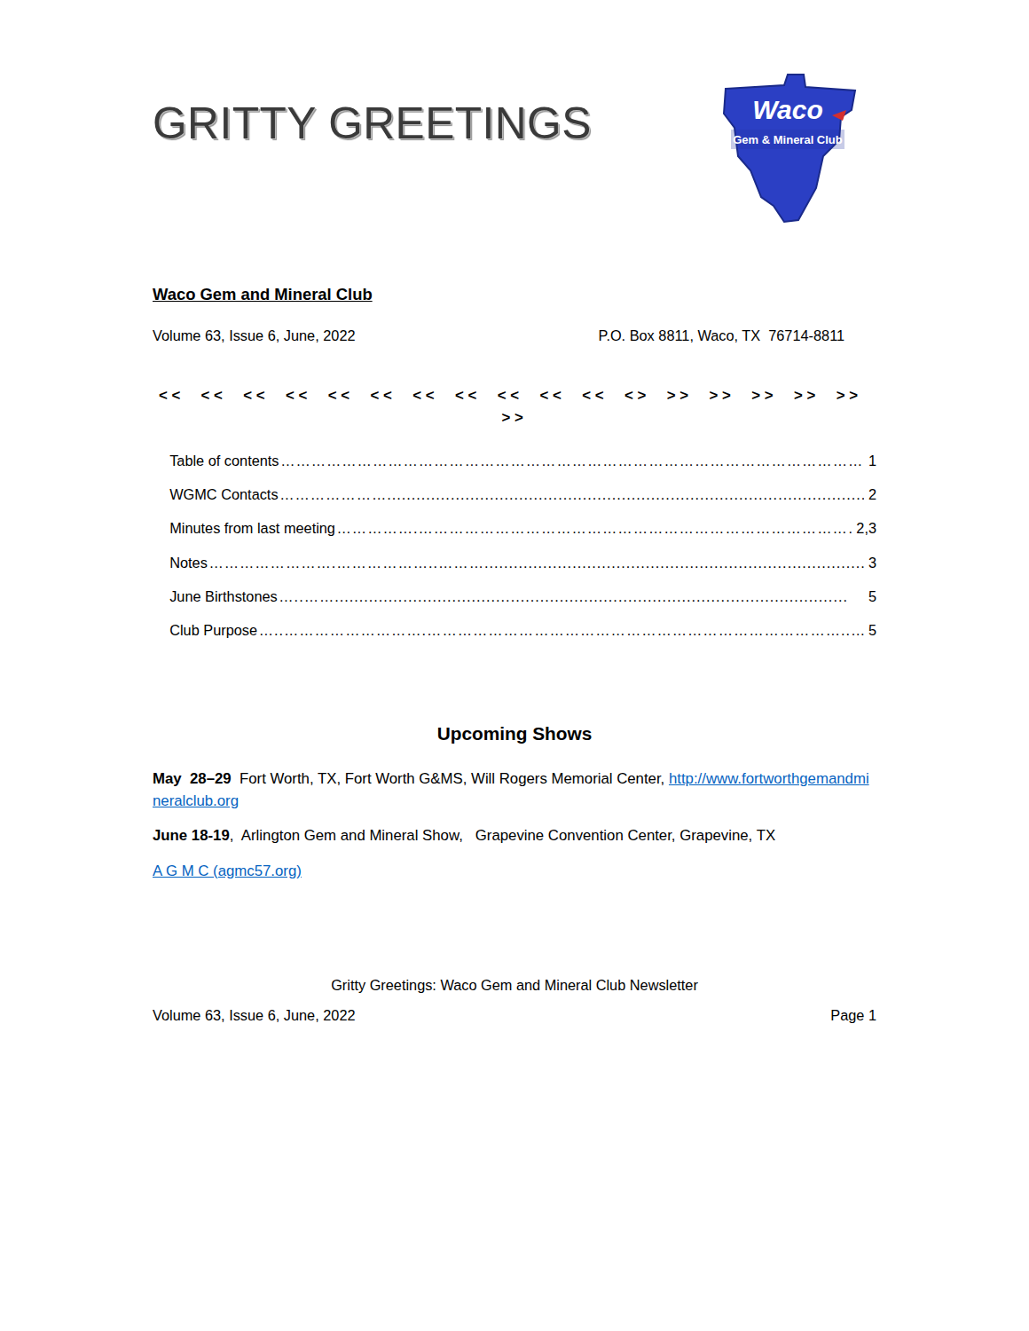GRITTY GREETINGS
Waco Gem & Mineral Club
Waco Gem and Mineral Club
Volume 63, Issue 6, June, 2022 P.O. Box 8811, Waco, TX 76714-8811
<< << << << << << << << << << << <> >> >> >> >> >> >>
Table of contents …………………………………………………………………………………………………………….…………… 1
WGMC Contacts …………………......................................................................................................... 2
Minutes from last meeting …………….………………………………………………………………………………………… 2,3
Notes …………………….………………..……….......................................................................................... 3
June Birthstones …..……......................................................................................................... 5
Club Purpose …..……………………….………………………………………………………………………..…………….…………… 5
Upcoming Shows
May 28–29 Fort Worth, TX, Fort Worth G&MS, Will Rogers Memorial Center, http://www.fortworthgemandmineralclub.org
June 18-19, Arlington Gem and Mineral Show, Grapevine Convention Center, Grapevine, TX
A G M C (agmc57.org)
Gritty Greetings: Waco Gem and Mineral Club Newsletter
Volume 63, Issue 6, June, 2022 Page 1